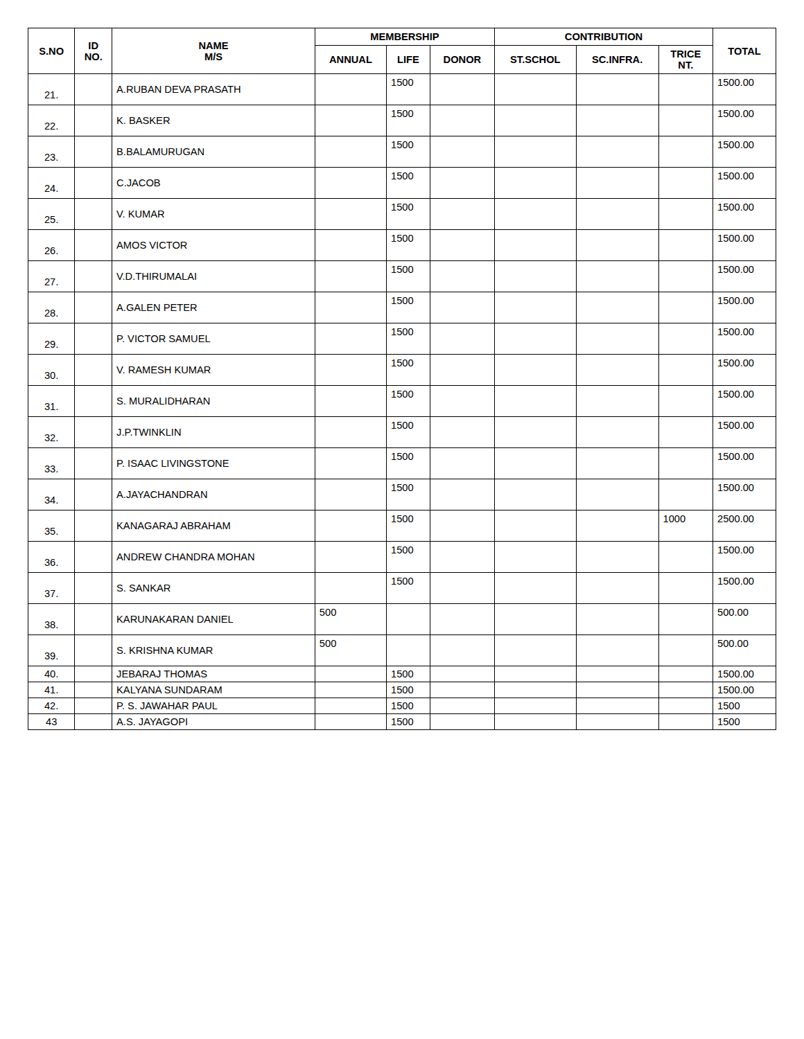| S.NO | ID NO. | NAME M/S | MEMBERSHIP | CONTRIBUTION | TOTAL |
| --- | --- | --- | --- | --- | --- |
| ANNUAL | LIFE | DONOR | ST.SCHOL | SC.INFRA. | TRICE NT. |
| 21. | | A.RUBAN DEVA PRASATH | | 1500 | | | | | 1500.00 |
| 22. | | K. BASKER | | 1500 | | | | | 1500.00 |
| 23. | | B.BALAMURUGAN | | 1500 | | | | | 1500.00 |
| 24. | | C.JACOB | | 1500 | | | | | 1500.00 |
| 25. | | V. KUMAR | | 1500 | | | | | 1500.00 |
| 26. | | AMOS VICTOR | | 1500 | | | | | 1500.00 |
| 27. | | V.D.THIRUMALAI | | 1500 | | | | | 1500.00 |
| 28. | | A.GALEN PETER | | 1500 | | | | | 1500.00 |
| 29. | | P. VICTOR SAMUEL | | 1500 | | | | | 1500.00 |
| 30. | | V. RAMESH KUMAR | | 1500 | | | | | 1500.00 |
| 31. | | S. MURALIDHARAN | | 1500 | | | | | 1500.00 |
| 32. | | J.P.TWINKLIN | | 1500 | | | | | 1500.00 |
| 33. | | P. ISAAC LIVINGSTONE | | 1500 | | | | | 1500.00 |
| 34. | | A.JAYACHANDRAN | | 1500 | | | | | 1500.00 |
| 35. | | KANAGARAJ ABRAHAM | | 1500 | | | | 1000 | 2500.00 |
| 36. | | ANDREW CHANDRA MOHAN | | 1500 | | | | | 1500.00 |
| 37. | | S. SANKAR | | 1500 | | | | | 1500.00 |
| 38. | | KARUNAKARAN DANIEL | 500 | | | | | | 500.00 |
| 39. | | S. KRISHNA KUMAR | 500 | | | | | | 500.00 |
| 40. | | JEBARAJ THOMAS | | 1500 | | | | | 1500.00 |
| 41. | | KALYANA SUNDARAM | | 1500 | | | | | 1500.00 |
| 42. | | P. S. JAWAHAR PAUL | | 1500 | | | | | 1500 |
| 43 | | A.S. JAYAGOPI | | 1500 | | | | | 1500 |